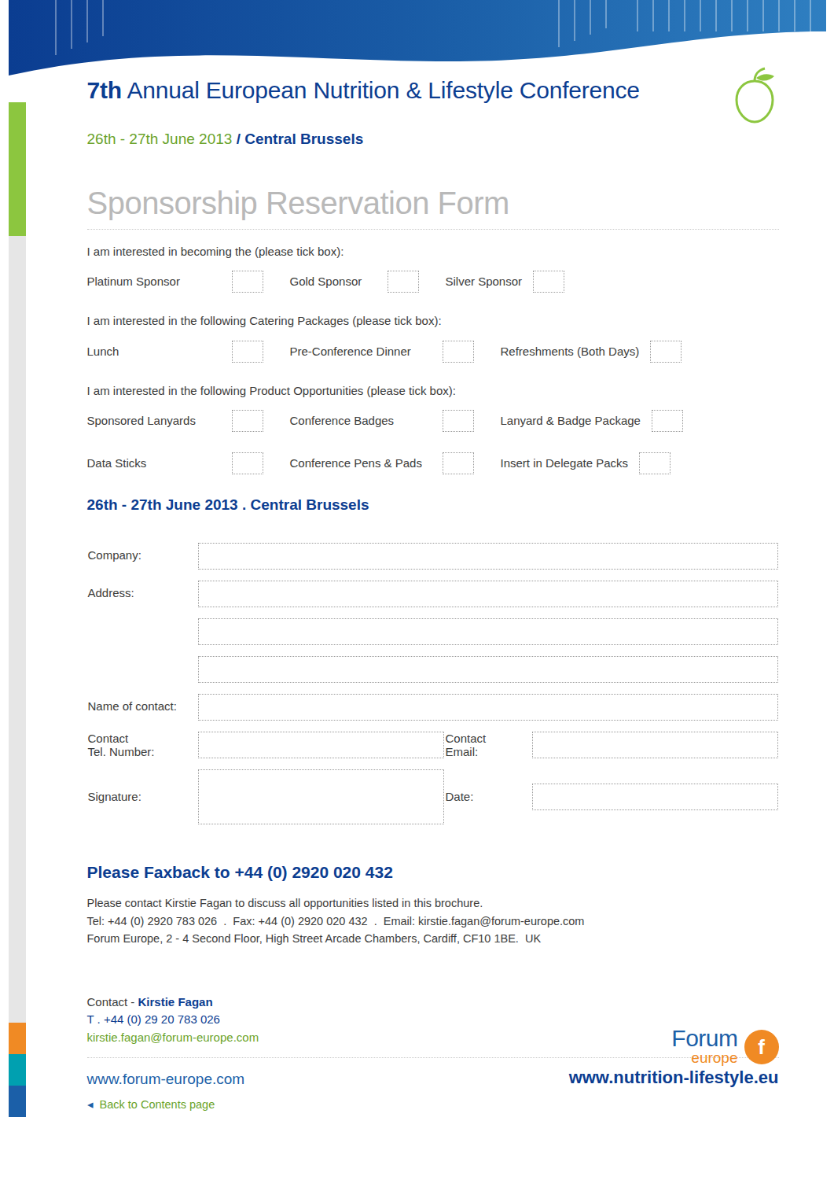7th Annual European Nutrition & Lifestyle Conference
26th - 27th June 2013 / Central Brussels
Sponsorship Reservation Form
I am interested in becoming the (please tick box):
Platinum Sponsor Gold Sponsor Silver Sponsor
I am interested in the following Catering Packages (please tick box):
Lunch Pre-Conference Dinner Refreshments (Both Days)
I am interested in the following Product Opportunities (please tick box):
Sponsored Lanyards Conference Badges Lanyard & Badge Package
Data Sticks Conference Pens & Pads Insert in Delegate Packs
26th - 27th June 2013 . Central Brussels
| Company: | |
| Address: | |
| Name of contact: | |
| Contact Tel. Number: | | Contact Email: | |
| Signature: | | Date: | |
Please Faxback to +44 (0) 2920 020 432
Please contact Kirstie Fagan to discuss all opportunities listed in this brochure.
Tel: +44 (0) 2920 783 026 . Fax: +44 (0) 2920 020 432 . Email: kirstie.fagan@forum-europe.com
Forum Europe, 2 - 4 Second Floor, High Street Arcade Chambers, Cardiff, CF10 1BE. UK
Contact - Kirstie Fagan
T . +44 (0) 29 20 783 026
kirstie.fagan@forum-europe.com
Forum
europe f
www.forum-europe.com
www.nutrition-lifestyle.eu
◂ Back to Contents page